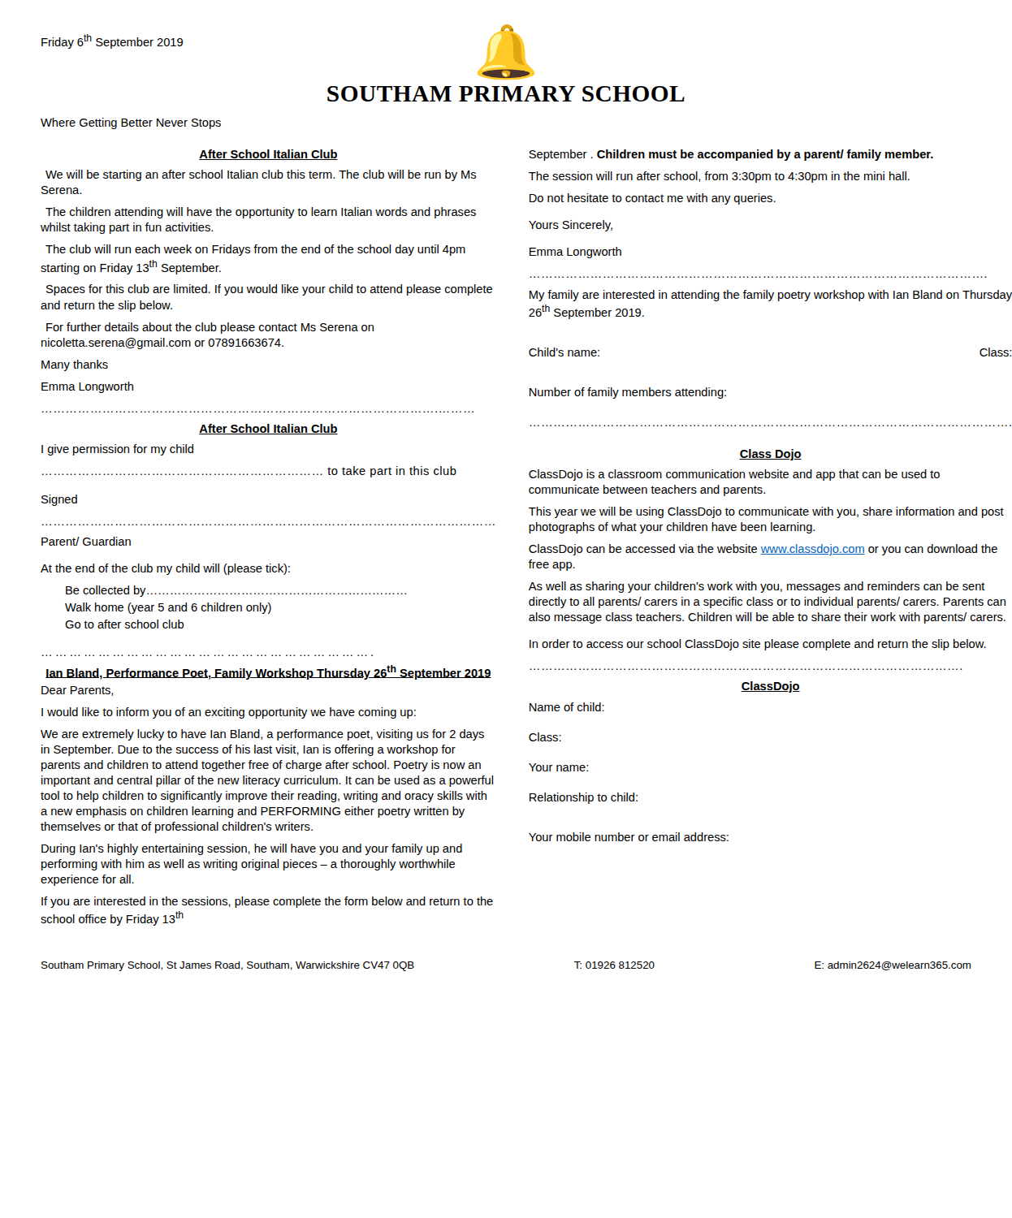Friday 6th September 2019
🔔
SOUTHAM PRIMARY SCHOOL
Where Getting Better Never Stops
After School Italian Club
We will be starting an after school Italian club this term. The club will be run by Ms Serena.
The children attending will have the opportunity to learn Italian words and phrases whilst taking part in fun activities.
The club will run each week on Fridays from the end of the school day until 4pm starting on Friday 13th September.
Spaces for this club are limited. If you would like your child to attend please complete and return the slip below.
For further details about the club please contact Ms Serena on nicoletta.serena@gmail.com or 07891663674.
Many thanks
Emma Longworth
…………………………………………………………………………………….………
After School Italian Club
I give permission for my child
…………………………………………………………… to take part in this club
Signed
…………………………………………………………………………………………………
Parent/ Guardian
At the end of the club my child will (please tick):
Be collected by…………………………………………………………
Walk home (year 5 and 6 children only)
Go to after school club
…………………………………………………………….
Ian Bland, Performance Poet, Family Workshop Thursday 26th September 2019
Dear Parents,
I would like to inform you of an exciting opportunity we have coming up:
We are extremely lucky to have Ian Bland, a performance poet, visiting us for 2 days in September. Due to the success of his last visit, Ian is offering a workshop for parents and children to attend together free of charge after school. Poetry is now an important and central pillar of the new literacy curriculum. It can be used as a powerful tool to help children to significantly improve their reading, writing and oracy skills with a new emphasis on children learning and PERFORMING either poetry written by themselves or that of professional children's writers.
During Ian's highly entertaining session, he will have you and your family up and performing with him as well as writing original pieces – a thoroughly worthwhile experience for all.
If you are interested in the sessions, please complete the form below and return to the school office by Friday 13th
September . Children must be accompanied by a parent/ family member.
The session will run after school, from 3:30pm to 4:30pm in the mini hall.
Do not hesitate to contact me with any queries.
Yours Sincerely,
Emma Longworth
………………………………………………………………………………………………….
My family are interested in attending the family poetry workshop with Ian Bland on Thursday 26th September 2019.
Child's name: Class:
Number of family members attending:
……………………………………………………………………………………………………….
Class Dojo
ClassDojo is a classroom communication website and app that can be used to communicate between teachers and parents.
This year we will be using ClassDojo to communicate with you, share information and post photographs of what your children have been learning.
ClassDojo can be accessed via the website www.classdojo.com or you can download the free app.
As well as sharing your children's work with you, messages and reminders can be sent directly to all parents/ carers in a specific class or to individual parents/ carers. Parents can also message class teachers. Children will be able to share their work with parents/ carers.
In order to access our school ClassDojo site please complete and return the slip below.
…………………………………………………………………………………………….
ClassDojo
Name of child:
Class:
Your name:
Relationship to child:
Your mobile number or email address:
Southam Primary School, St James Road, Southam, Warwickshire CV47 0QB T: 01926 812520 E: admin2624@welearn365.com